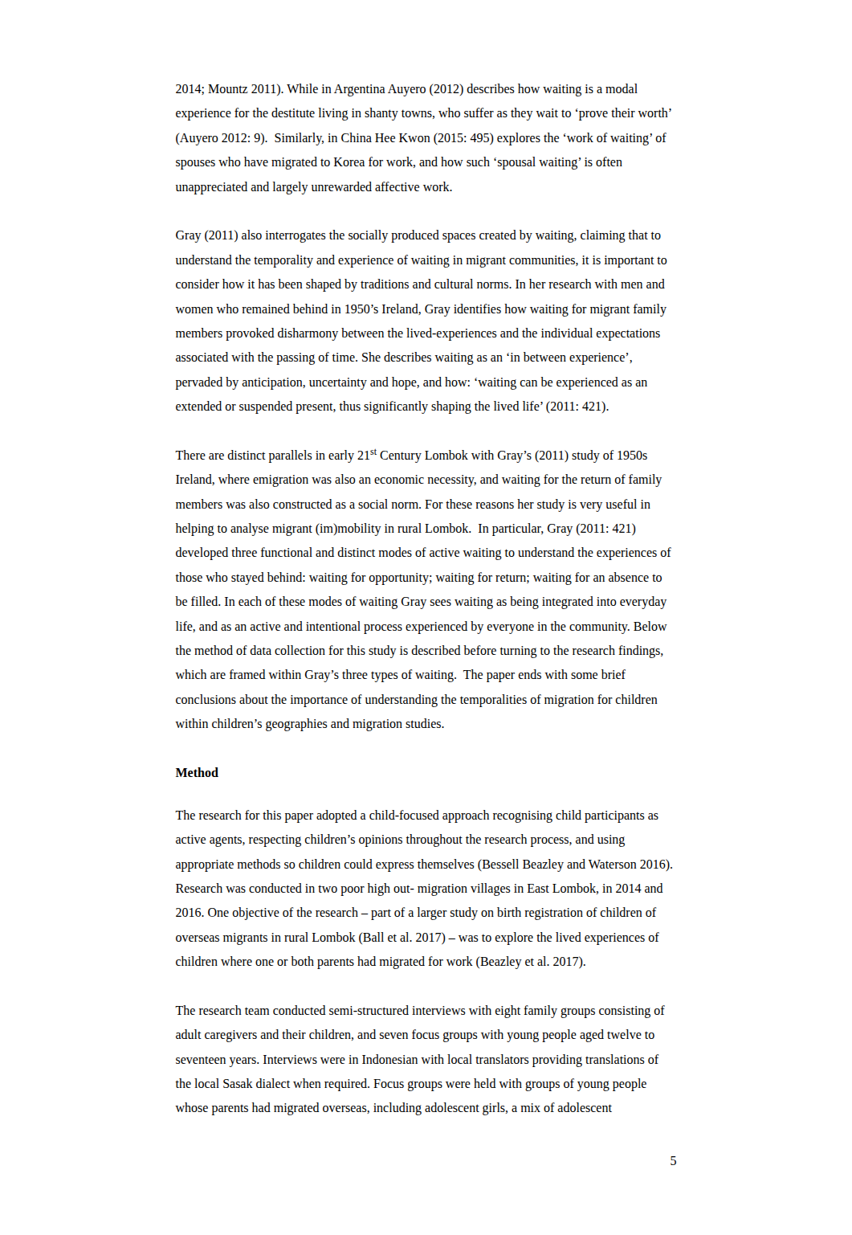2014; Mountz 2011). While in Argentina Auyero (2012) describes how waiting is a modal experience for the destitute living in shanty towns, who suffer as they wait to ‘prove their worth’ (Auyero 2012: 9). Similarly, in China Hee Kwon (2015: 495) explores the ‘work of waiting’ of spouses who have migrated to Korea for work, and how such ‘spousal waiting’ is often unappreciated and largely unrewarded affective work.
Gray (2011) also interrogates the socially produced spaces created by waiting, claiming that to understand the temporality and experience of waiting in migrant communities, it is important to consider how it has been shaped by traditions and cultural norms. In her research with men and women who remained behind in 1950’s Ireland, Gray identifies how waiting for migrant family members provoked disharmony between the lived-experiences and the individual expectations associated with the passing of time. She describes waiting as an ‘in between experience’, pervaded by anticipation, uncertainty and hope, and how: ‘waiting can be experienced as an extended or suspended present, thus significantly shaping the lived life’ (2011: 421).
There are distinct parallels in early 21st Century Lombok with Gray’s (2011) study of 1950s Ireland, where emigration was also an economic necessity, and waiting for the return of family members was also constructed as a social norm. For these reasons her study is very useful in helping to analyse migrant (im)mobility in rural Lombok. In particular, Gray (2011: 421) developed three functional and distinct modes of active waiting to understand the experiences of those who stayed behind: waiting for opportunity; waiting for return; waiting for an absence to be filled. In each of these modes of waiting Gray sees waiting as being integrated into everyday life, and as an active and intentional process experienced by everyone in the community. Below the method of data collection for this study is described before turning to the research findings, which are framed within Gray’s three types of waiting. The paper ends with some brief conclusions about the importance of understanding the temporalities of migration for children within children’s geographies and migration studies.
Method
The research for this paper adopted a child-focused approach recognising child participants as active agents, respecting children’s opinions throughout the research process, and using appropriate methods so children could express themselves (Bessell Beazley and Waterson 2016). Research was conducted in two poor high out- migration villages in East Lombok, in 2014 and 2016. One objective of the research – part of a larger study on birth registration of children of overseas migrants in rural Lombok (Ball et al. 2017) – was to explore the lived experiences of children where one or both parents had migrated for work (Beazley et al. 2017).
The research team conducted semi-structured interviews with eight family groups consisting of adult caregivers and their children, and seven focus groups with young people aged twelve to seventeen years. Interviews were in Indonesian with local translators providing translations of the local Sasak dialect when required. Focus groups were held with groups of young people whose parents had migrated overseas, including adolescent girls, a mix of adolescent
5